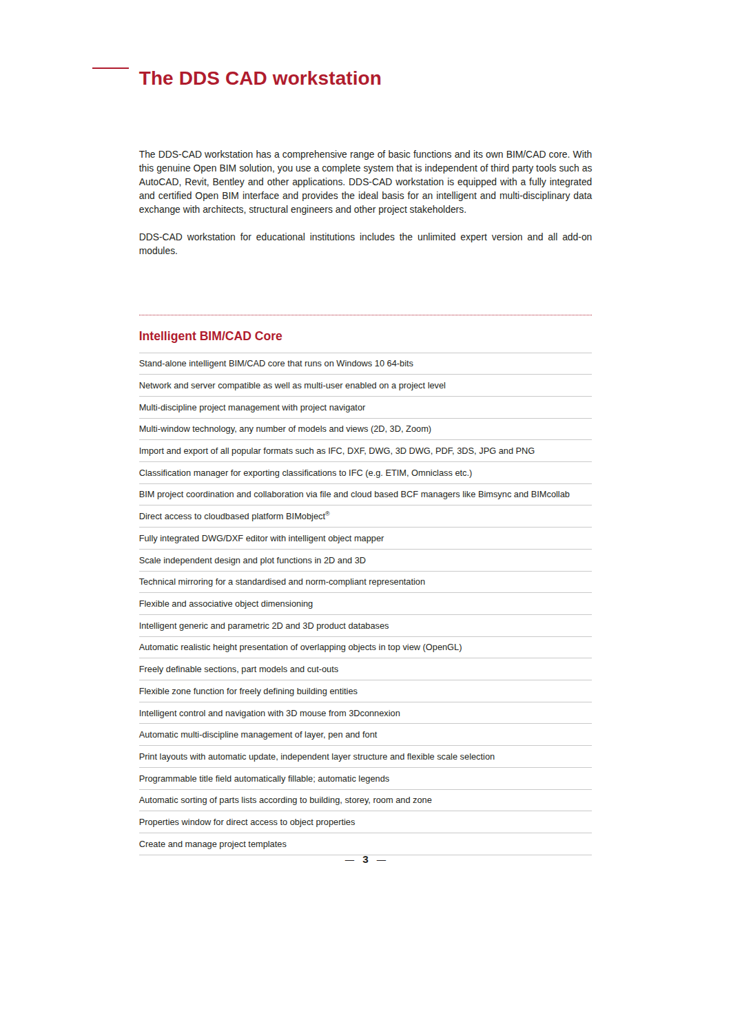The DDS CAD workstation
The DDS-CAD workstation has a comprehensive range of basic functions and its own BIM/CAD core. With this genuine Open BIM solution, you use a complete system that is independent of third party tools such as AutoCAD, Revit, Bentley and other applications. DDS-CAD workstation is equipped with a fully integrated and certified Open BIM interface and provides the ideal basis for an intelligent and multi-disciplinary data exchange with architects, structural engineers and other project stakeholders.
DDS-CAD workstation for educational institutions includes the unlimited expert version and all add-on modules.
Intelligent BIM/CAD Core
| Stand-alone intelligent BIM/CAD core that runs on Windows 10 64-bits |
| Network and server compatible as well as multi-user enabled on a project level |
| Multi-discipline project management with project navigator |
| Multi-window technology, any number of models and views (2D, 3D, Zoom) |
| Import and export of all popular formats such as IFC, DXF, DWG, 3D DWG, PDF, 3DS, JPG and PNG |
| Classification manager for exporting classifications to IFC (e.g. ETIM, Omniclass etc.) |
| BIM project coordination and collaboration via file and cloud based BCF managers like Bimsync and BIMcollab |
| Direct access to cloudbased platform BIMobject ® |
| Fully integrated DWG/DXF editor with intelligent object mapper |
| Scale independent design and plot functions in 2D and 3D |
| Technical mirroring for a standardised and norm-compliant representation |
| Flexible and associative object dimensioning |
| Intelligent generic and parametric 2D and 3D product databases |
| Automatic realistic height presentation of overlapping objects in top view (OpenGL) |
| Freely definable sections, part models and cut-outs |
| Flexible zone function for freely defining building entities |
| Intelligent control and navigation with 3D mouse from 3Dconnexion |
| Automatic multi-discipline management of layer, pen and font |
| Print layouts with automatic update, independent layer structure and flexible scale selection |
| Programmable title field automatically fillable; automatic legends |
| Automatic sorting of parts lists according to building, storey, room and zone |
| Properties window for direct access to object properties |
| Create and manage project templates |
—3—